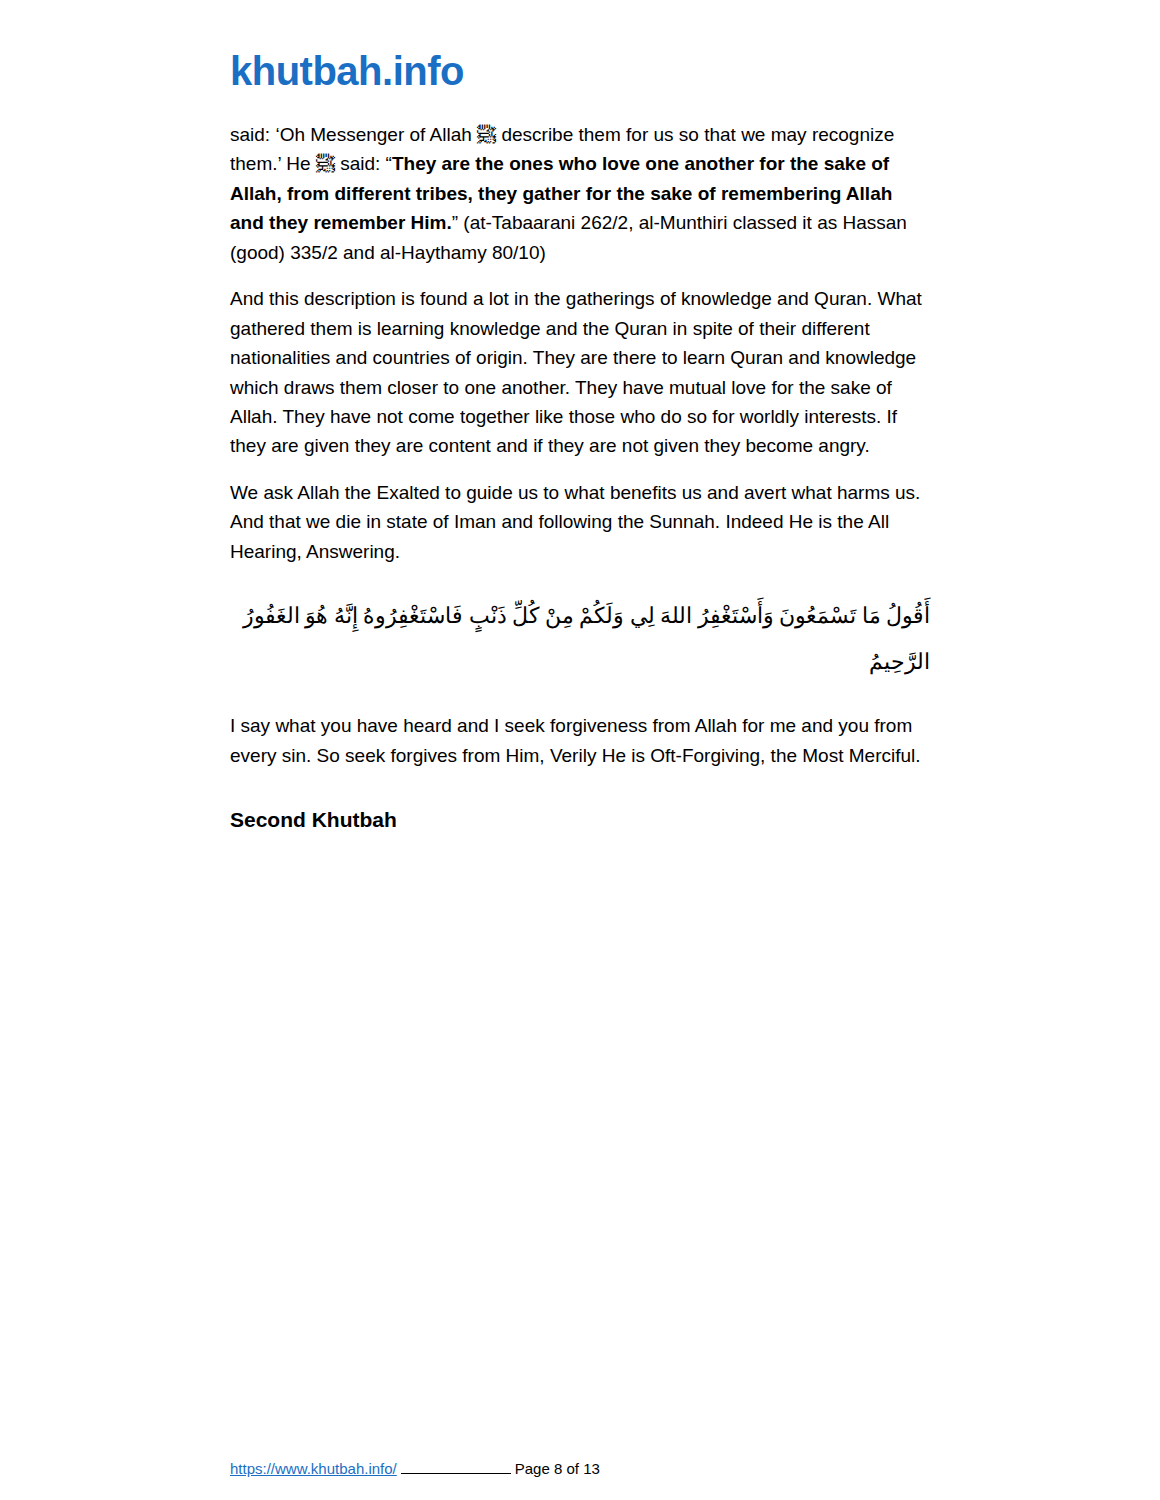khutbah.info
said: ‘Oh Messenger of Allah ﷺ describe them for us so that we may recognize them.’ He ﷺ said: “They are the ones who love one another for the sake of Allah, from different tribes, they gather for the sake of remembering Allah and they remember Him.” (at-Tabaarani 262/2, al-Munthiri classed it as Hassan (good) 335/2 and al-Haythamy 80/10)
And this description is found a lot in the gatherings of knowledge and Quran. What gathered them is learning knowledge and the Quran in spite of their different nationalities and countries of origin. They are there to learn Quran and knowledge which draws them closer to one another. They have mutual love for the sake of Allah. They have not come together like those who do so for worldly interests. If they are given they are content and if they are not given they become angry.
We ask Allah the Exalted to guide us to what benefits us and avert what harms us. And that we die in state of Iman and following the Sunnah. Indeed He is the All Hearing, Answering.
أَقُولُ مَا تَسْمَعُونَ وَأَسْتَغْفِرُ اللهَ لِي وَلَكُمْ مِنْ كُلِّ ذَنْبٍ فَاسْتَغْفِرُوهُ إِنَّهُ هُوَ الغَفُورُ الرَّحِيمُ
I say what you have heard and I seek forgiveness from Allah for me and you from every sin. So seek forgives from Him, Verily He is Oft-Forgiving, the Most Merciful.
Second Khutbah
https://www.khutbah.info/ Page 8 of 13